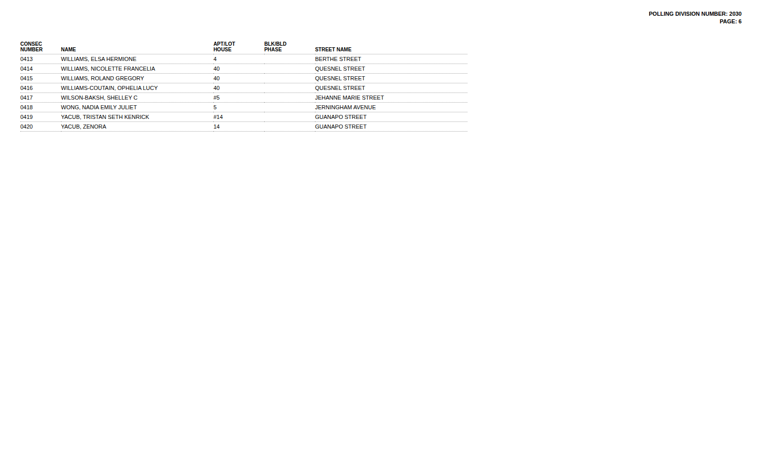POLLING DIVISION NUMBER: 2030
PAGE: 6
| CONSEC NUMBER | NAME | APT/LOT HOUSE | BLK/BLD PHASE | STREET NAME |
| --- | --- | --- | --- | --- |
| 0413 | WILLIAMS, ELSA HERMIONE | 4 | | BERTHE STREET |
| 0414 | WILLIAMS, NICOLETTE FRANCELIA | 40 | | QUESNEL STREET |
| 0415 | WILLIAMS, ROLAND GREGORY | 40 | | QUESNEL STREET |
| 0416 | WILLIAMS-COUTAIN, OPHELIA LUCY | 40 | | QUESNEL STREET |
| 0417 | WILSON-BAKSH, SHELLEY C | #5 | | JEHANNE MARIE STREET |
| 0418 | WONG, NADIA EMILY JULIET | 5 | | JERNINGHAM AVENUE |
| 0419 | YACUB, TRISTAN SETH KENRICK | #14 | | GUANAPO STREET |
| 0420 | YACUB, ZENORA | 14 | | GUANAPO STREET |